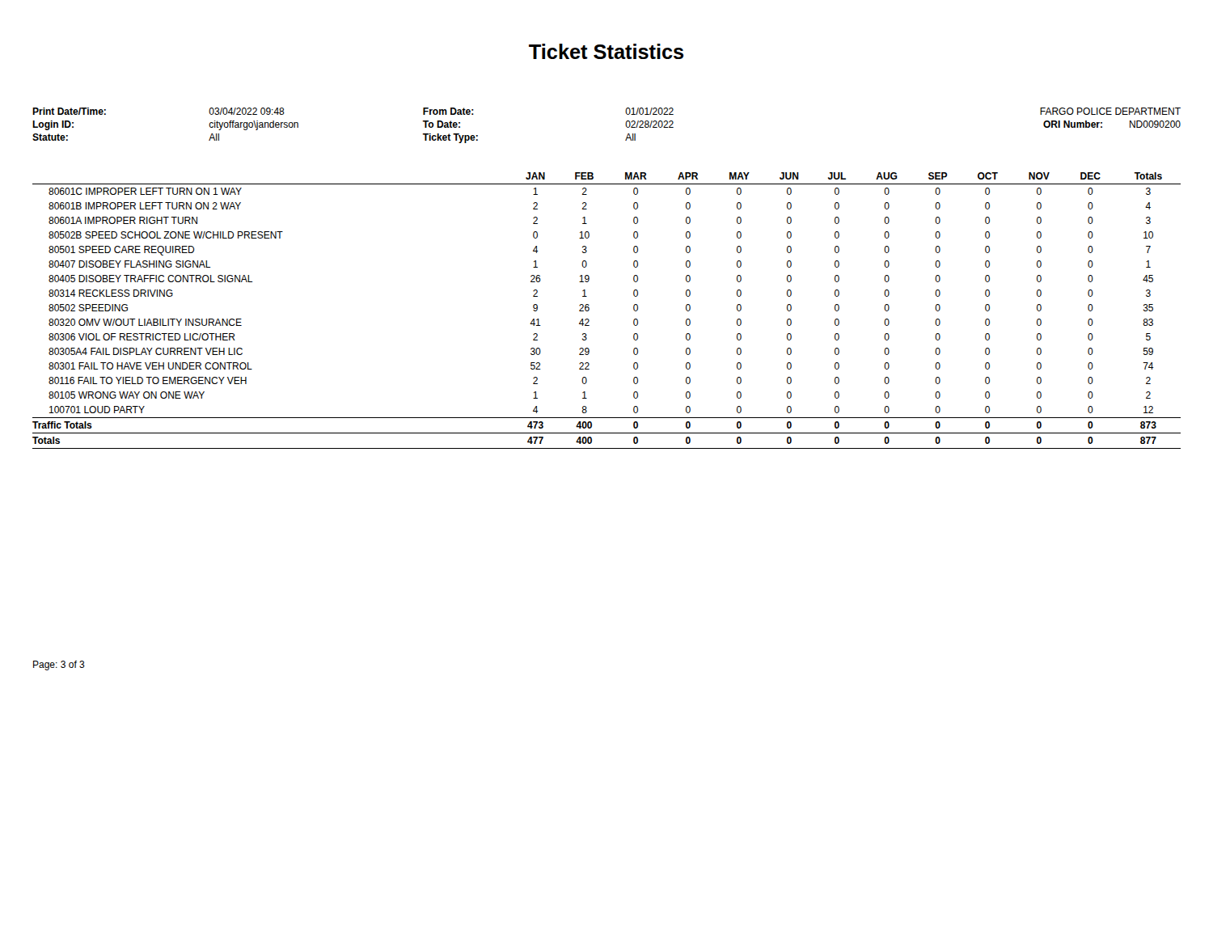Ticket Statistics
| / Print Date/Time: / 03/04/2022 09:48 / / Login ID: / cityoffargo\janderson / / Statute: / All / | / From Date: / 01/01/2022 / / To Date: / 02/28/2022 / / Ticket Type: / All / | / FARGO POLICE DEPARTMENT / / ORI Number: / ND0090200 / |
| | JAN | FEB | MAR | APR | MAY | JUN | JUL | AUG | SEP | OCT | NOV | DEC | Totals |
| --- | --- | --- | --- | --- | --- | --- | --- | --- | --- | --- | --- | --- | --- |
| 80601C IMPROPER LEFT TURN ON 1 WAY | 1 | 2 | 0 | 0 | 0 | 0 | 0 | 0 | 0 | 0 | 0 | 0 | 3 |
| 80601B IMPROPER LEFT TURN ON 2 WAY | 2 | 2 | 0 | 0 | 0 | 0 | 0 | 0 | 0 | 0 | 0 | 0 | 4 |
| 80601A IMPROPER RIGHT TURN | 2 | 1 | 0 | 0 | 0 | 0 | 0 | 0 | 0 | 0 | 0 | 0 | 3 |
| 80502B SPEED SCHOOL ZONE W/CHILD PRESENT | 0 | 10 | 0 | 0 | 0 | 0 | 0 | 0 | 0 | 0 | 0 | 0 | 10 |
| 80501 SPEED CARE REQUIRED | 4 | 3 | 0 | 0 | 0 | 0 | 0 | 0 | 0 | 0 | 0 | 0 | 7 |
| 80407 DISOBEY FLASHING SIGNAL | 1 | 0 | 0 | 0 | 0 | 0 | 0 | 0 | 0 | 0 | 0 | 0 | 1 |
| 80405 DISOBEY TRAFFIC CONTROL SIGNAL | 26 | 19 | 0 | 0 | 0 | 0 | 0 | 0 | 0 | 0 | 0 | 0 | 45 |
| 80314 RECKLESS DRIVING | 2 | 1 | 0 | 0 | 0 | 0 | 0 | 0 | 0 | 0 | 0 | 0 | 3 |
| 80502 SPEEDING | 9 | 26 | 0 | 0 | 0 | 0 | 0 | 0 | 0 | 0 | 0 | 0 | 35 |
| 80320 OMV W/OUT LIABILITY INSURANCE | 41 | 42 | 0 | 0 | 0 | 0 | 0 | 0 | 0 | 0 | 0 | 0 | 83 |
| 80306 VIOL OF RESTRICTED LIC/OTHER | 2 | 3 | 0 | 0 | 0 | 0 | 0 | 0 | 0 | 0 | 0 | 0 | 5 |
| 80305A4 FAIL DISPLAY CURRENT VEH LIC | 30 | 29 | 0 | 0 | 0 | 0 | 0 | 0 | 0 | 0 | 0 | 0 | 59 |
| 80301 FAIL TO HAVE VEH UNDER CONTROL | 52 | 22 | 0 | 0 | 0 | 0 | 0 | 0 | 0 | 0 | 0 | 0 | 74 |
| 80116 FAIL TO YIELD TO EMERGENCY VEH | 2 | 0 | 0 | 0 | 0 | 0 | 0 | 0 | 0 | 0 | 0 | 0 | 2 |
| 80105 WRONG WAY ON ONE WAY | 1 | 1 | 0 | 0 | 0 | 0 | 0 | 0 | 0 | 0 | 0 | 0 | 2 |
| 100701 LOUD PARTY | 4 | 8 | 0 | 0 | 0 | 0 | 0 | 0 | 0 | 0 | 0 | 0 | 12 |
| Traffic Totals | 473 | 400 | 0 | 0 | 0 | 0 | 0 | 0 | 0 | 0 | 0 | 0 | 873 |
| Totals | 477 | 400 | 0 | 0 | 0 | 0 | 0 | 0 | 0 | 0 | 0 | 0 | 877 |
Page: 3 of 3